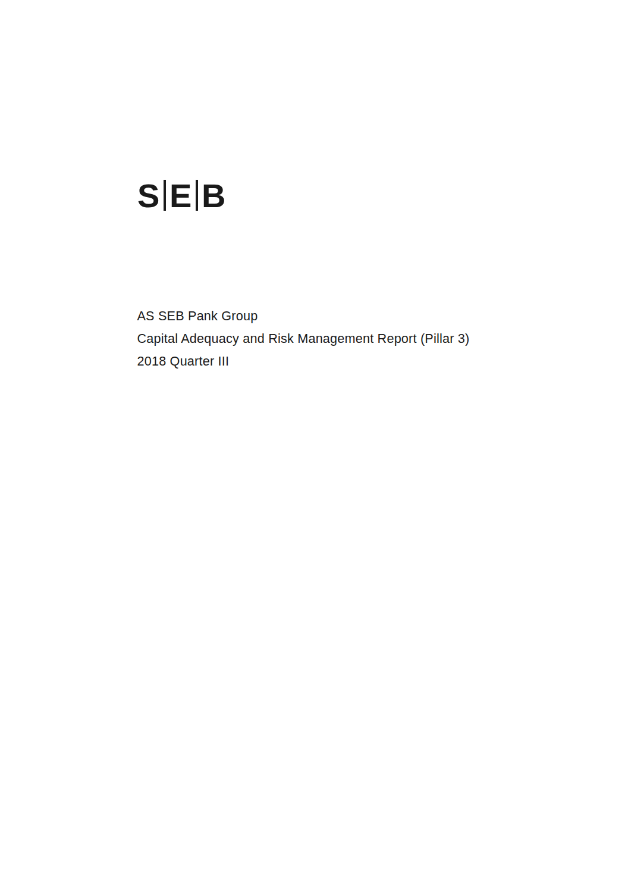S E B
AS SEB Pank Group
Capital Adequacy and Risk Management Report (Pillar 3)
2018 Quarter III